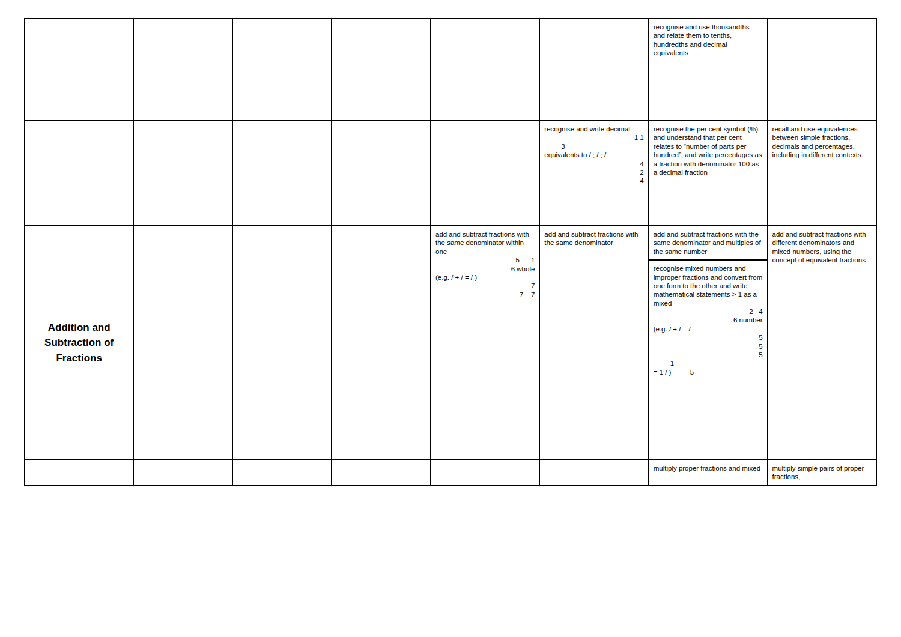| | | | | | | recognise and use thousandths and relate them to tenths, hundredths and decimal equivalents | |
| | | | | | recognise and write decimal 1 1 3 equivalents to / ; / ; / 4 2 4 | recognise the per cent symbol (%) and understand that per cent relates to “number of parts per hundred”, and write percentages as a fraction with denominator 100 as a decimal fraction | recall and use equivalences between simple fractions, decimals and percentages, including in different contexts. |
| Addition and Subtraction of Fractions | | | | add and subtract fractions with the same denominator within one 5 1 6 whole (e.g. / + / = / ) 7 7 7 | add and subtract fractions with the same denominator | add and subtract fractions with the same denominator and multiples of the same number recognise mixed numbers and improper fractions and convert from one form to the other and write mathematical statements > 1 as a mixed 2 4 6 number (e.g. / + / = / 5 5 5 1 = 1 / ) 5 | add and subtract fractions with different denominators and mixed numbers, using the concept of equivalent fractions |
| | | | | | | multiply proper fractions and mixed | multiply simple pairs of proper fractions, |